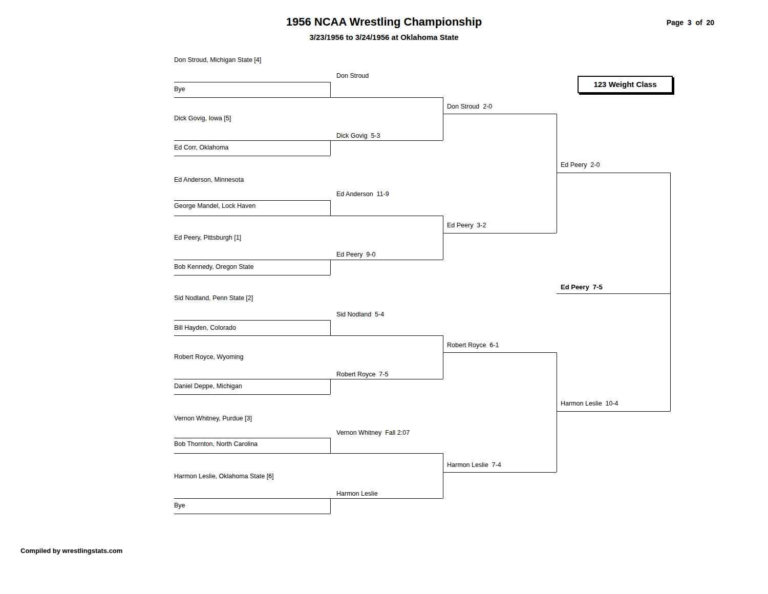1956 NCAA Wrestling Championship
3/23/1956 to 3/24/1956 at Oklahoma State
Page 3 of 20
123 Weight Class
Don Stroud, Michigan State [4]
Bye
Dick Govig, Iowa [5]
Ed Corr, Oklahoma
Ed Anderson, Minnesota
George Mandel, Lock Haven
Ed Peery, Pittsburgh [1]
Bob Kennedy, Oregon State
Sid Nodland, Penn State [2]
Bill Hayden, Colorado
Robert Royce, Wyoming
Daniel Deppe, Michigan
Vernon Whitney, Purdue [3]
Bob Thornton, North Carolina
Harmon Leslie, Oklahoma State [6]
Bye
Don Stroud
Dick Govig 5-3
Ed Anderson 11-9
Ed Peery 9-0
Sid Nodland 5-4
Robert Royce 7-5
Vernon Whitney Fall 2:07
Harmon Leslie
Don Stroud 2-0
Ed Peery 3-2
Robert Royce 6-1
Harmon Leslie 7-4
Ed Peery 2-0
Harmon Leslie 10-4
Ed Peery 7-5
Compiled by wrestlingstats.com